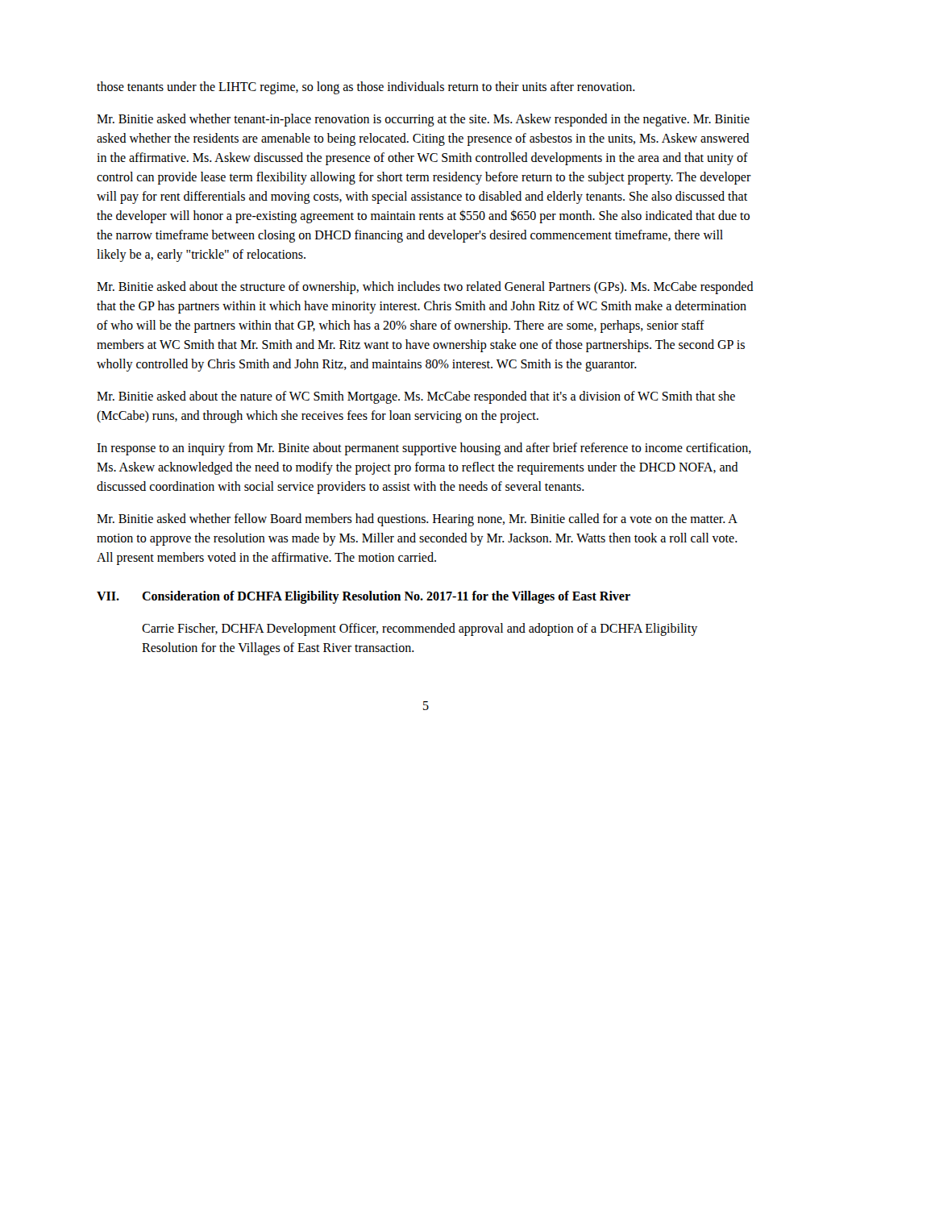those tenants under the LIHTC regime, so long as those individuals return to their units after renovation.
Mr. Binitie asked whether tenant-in-place renovation is occurring at the site. Ms. Askew responded in the negative. Mr. Binitie asked whether the residents are amenable to being relocated. Citing the presence of asbestos in the units, Ms. Askew answered in the affirmative. Ms. Askew discussed the presence of other WC Smith controlled developments in the area and that unity of control can provide lease term flexibility allowing for short term residency before return to the subject property. The developer will pay for rent differentials and moving costs, with special assistance to disabled and elderly tenants. She also discussed that the developer will honor a pre-existing agreement to maintain rents at $550 and $650 per month. She also indicated that due to the narrow timeframe between closing on DHCD financing and developer's desired commencement timeframe, there will likely be a, early "trickle" of relocations.
Mr. Binitie asked about the structure of ownership, which includes two related General Partners (GPs). Ms. McCabe responded that the GP has partners within it which have minority interest. Chris Smith and John Ritz of WC Smith make a determination of who will be the partners within that GP, which has a 20% share of ownership. There are some, perhaps, senior staff members at WC Smith that Mr. Smith and Mr. Ritz want to have ownership stake one of those partnerships. The second GP is wholly controlled by Chris Smith and John Ritz, and maintains 80% interest. WC Smith is the guarantor.
Mr. Binitie asked about the nature of WC Smith Mortgage. Ms. McCabe responded that it's a division of WC Smith that she (McCabe) runs, and through which she receives fees for loan servicing on the project.
In response to an inquiry from Mr. Binite about permanent supportive housing and after brief reference to income certification, Ms. Askew acknowledged the need to modify the project pro forma to reflect the requirements under the DHCD NOFA, and discussed coordination with social service providers to assist with the needs of several tenants.
Mr. Binitie asked whether fellow Board members had questions. Hearing none, Mr. Binitie called for a vote on the matter. A motion to approve the resolution was made by Ms. Miller and seconded by Mr. Jackson. Mr. Watts then took a roll call vote. All present members voted in the affirmative. The motion carried.
VII.
Consideration of DCHFA Eligibility Resolution No. 2017-11 for the Villages of East River
Carrie Fischer, DCHFA Development Officer, recommended approval and adoption of a DCHFA Eligibility Resolution for the Villages of East River transaction.
5